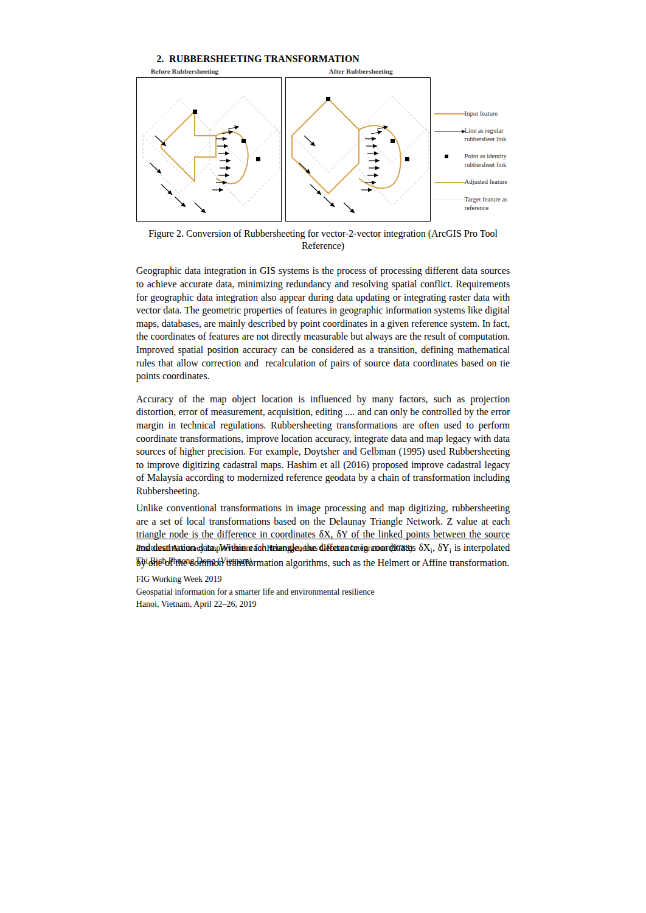2. Rubbersheeting Transformation
Before Rubbersheeting After Rubbersheeting
Input feature
Line as regular
rubbersheet link
Point as identity
rubbersheet link
Adjusted feature
Target feature as
reference
Figure 2. Conversion of Rubbersheeting for vector-2-vector integration (ArcGIS Pro Tool Reference)
Geographic data integration in GIS systems is the process of processing different data sources to achieve accurate data, minimizing redundancy and resolving spatial conflict. Requirements for geographic data integration also appear during data updating or integrating raster data with vector data. The geometric properties of features in geographic information systems like digital maps, databases, are mainly described by point coordinates in a given reference system. In fact, the coordinates of features are not directly measurable but always are the result of computation. Improved spatial position accuracy can be considered as a transition, defining mathematical rules that allow correction and recalculation of pairs of source data coordinates based on tie points coordinates.
Accuracy of the map object location is influenced by many factors, such as projection distortion, error of measurement, acquisition, editing .... and can only be controlled by the error margin in technical regulations. Rubbersheeting transformations are often used to perform coordinate transformations, improve location accuracy, integrate data and map legacy with data sources of higher precision. For example, Doytsher and Gelbman (1995) used Rubbersheeting to improve digitizing cadastral maps. Hashim et all (2016) proposed improve cadastral legacy of Malaysia according to modernized reference geodata by a chain of transformation including Rubbersheeting.
Unlike conventional transformations in image processing and map digitizing, rubbersheeting are a set of local transformations based on the Delaunay Triangle Network. Z value at each triangle node is the difference in coordinates δX, δY of the linked points between the source and destination data. Within each triangle, the difference in coordinates δXi, δYi is interpolated by one of the common transformation algorithms, such as the Helmert or Affine transformation.
Positional Accuracy Improvement for Heterogeneous Geodata Integration (9783)
Thi Bich Phuong Dong (Vietnam)
FIG Working Week 2019
Geospatial information for a smarter life and environmental resilience
Hanoi, Vietnam, April 22–26, 2019